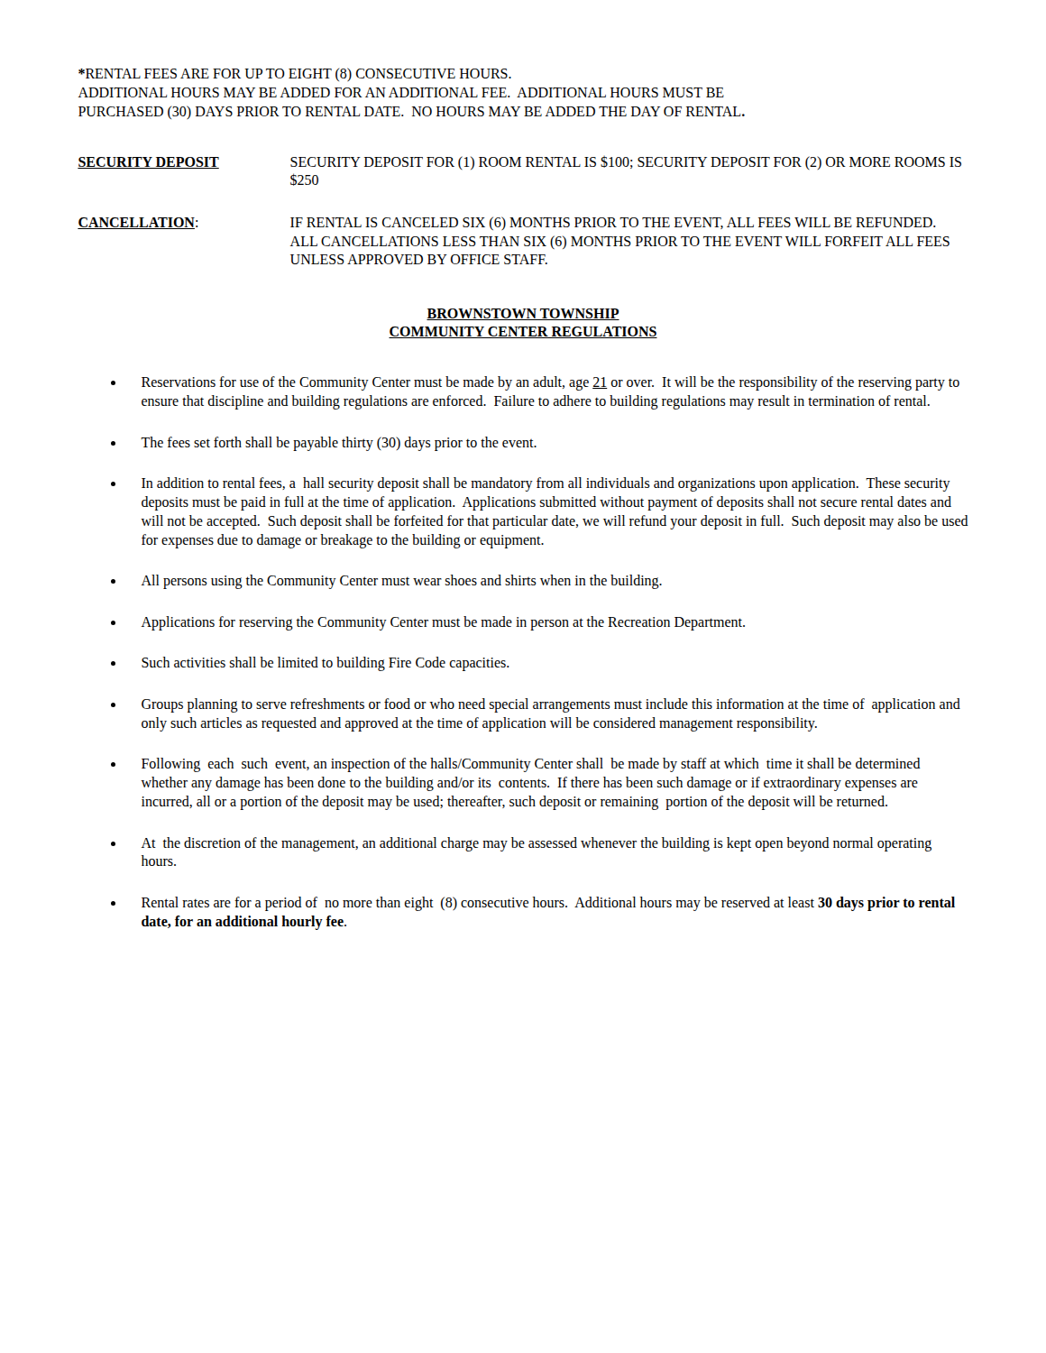*RENTAL FEES ARE FOR UP TO EIGHT (8) CONSECUTIVE HOURS.
ADDITIONAL HOURS MAY BE ADDED FOR AN ADDITIONAL FEE. ADDITIONAL HOURS MUST BE
PURCHASED (30) DAYS PRIOR TO RENTAL DATE. NO HOURS MAY BE ADDED THE DAY OF RENTAL.
| SECURITY DEPOSIT | SECURITY DEPOSIT FOR (1) ROOM RENTAL IS $100; SECURITY DEPOSIT FOR (2) OR MORE ROOMS IS $250 |
| CANCELLATION : | IF RENTAL IS CANCELED SIX (6) MONTHS PRIOR TO THE EVENT, ALL FEES WILL BE REFUNDED. ALL CANCELLATIONS LESS THAN SIX (6) MONTHS PRIOR TO THE EVENT WILL FORFEIT ALL FEES UNLESS APPROVED BY OFFICE STAFF. |
BROWNSTOWN TOWNSHIP
COMMUNITY CENTER REGULATIONS
Reservations for use of the Community Center must be made by an adult, age 21 or over. It will be the responsibility of the reserving party to ensure that discipline and building regulations are enforced. Failure to adhere to building regulations may result in termination of rental.
The fees set forth shall be payable thirty (30) days prior to the event.
In addition to rental fees, a hall security deposit shall be mandatory from all individuals and organizations upon application. These security deposits must be paid in full at the time of application. Applications submitted without payment of deposits shall not secure rental dates and will not be accepted. Such deposit shall be forfeited for that particular date, we will refund your deposit in full. Such deposit may also be used for expenses due to damage or breakage to the building or equipment.
All persons using the Community Center must wear shoes and shirts when in the building.
Applications for reserving the Community Center must be made in person at the Recreation Department.
Such activities shall be limited to building Fire Code capacities.
Groups planning to serve refreshments or food or who need special arrangements must include this information at the time of application and only such articles as requested and approved at the time of application will be considered management responsibility.
Following each such event, an inspection of the halls/Community Center shall be made by staff at which time it shall be determined whether any damage has been done to the building and/or its contents. If there has been such damage or if extraordinary expenses are incurred, all or a portion of the deposit may be used; thereafter, such deposit or remaining portion of the deposit will be returned.
At the discretion of the management, an additional charge may be assessed whenever the building is kept open beyond normal operating hours.
Rental rates are for a period of no more than eight (8) consecutive hours. Additional hours may be reserved at least 30 days prior to rental date, for an additional hourly fee.